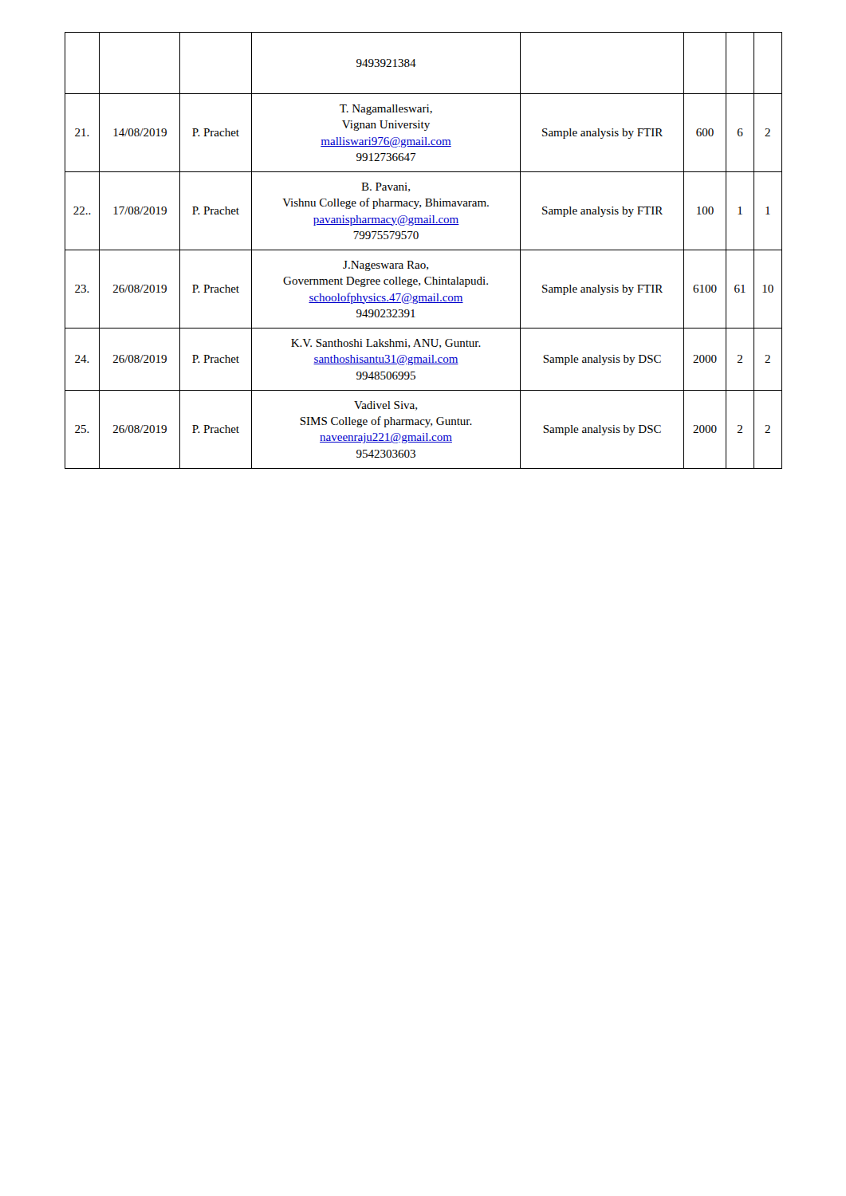| | | | 9493921384 | | | | |
| 21. | 14/08/2019 | P. Prachet | T. Nagamalleswari, Vignan University malliswari976@gmail.com 9912736647 | Sample analysis by FTIR | 600 | 6 | 2 |
| 22.. | 17/08/2019 | P. Prachet | B. Pavani, Vishnu College of pharmacy, Bhimavaram. pavanispharmacy@gmail.com 79975579570 | Sample analysis by FTIR | 100 | 1 | 1 |
| 23. | 26/08/2019 | P. Prachet | J.Nageswara Rao, Government Degree college, Chintalapudi. schoolofphysics.47@gmail.com 9490232391 | Sample analysis by FTIR | 6100 | 61 | 10 |
| 24. | 26/08/2019 | P. Prachet | K.V. Santhoshi Lakshmi, ANU, Guntur. santhoshisantu31@gmail.com 9948506995 | Sample analysis by DSC | 2000 | 2 | 2 |
| 25. | 26/08/2019 | P. Prachet | Vadivel Siva, SIMS College of pharmacy, Guntur. naveenraju221@gmail.com 9542303603 | Sample analysis by DSC | 2000 | 2 | 2 |